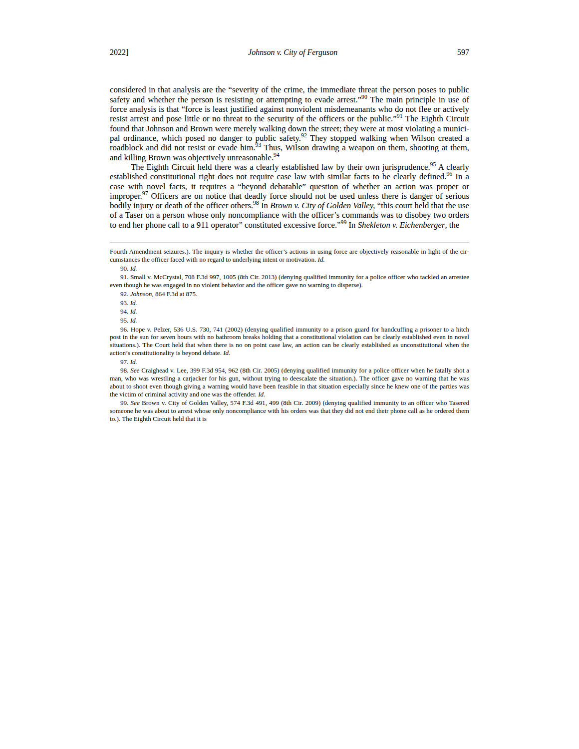2022] Johnson v. City of Ferguson 597
considered in that analysis are the “severity of the crime, the immediate threat the person poses to public safety and whether the person is resisting or attempting to evade arrest.”90 The main principle in use of force analysis is that “force is least justified against nonviolent misdemeanants who do not flee or actively resist arrest and pose little or no threat to the security of the officers or the public.”91 The Eighth Circuit found that Johnson and Brown were merely walking down the street; they were at most violating a municipal ordinance, which posed no danger to public safety.92 They stopped walking when Wilson created a roadblock and did not resist or evade him.93 Thus, Wilson drawing a weapon on them, shooting at them, and killing Brown was objectively unreasonable.94
The Eighth Circuit held there was a clearly established law by their own jurisprudence.95 A clearly established constitutional right does not require case law with similar facts to be clearly defined.96 In a case with novel facts, it requires a “beyond debatable” question of whether an action was proper or improper.97 Officers are on notice that deadly force should not be used unless there is danger of serious bodily injury or death of the officer others.98 In Brown v. City of Golden Valley, “this court held that the use of a Taser on a person whose only noncompliance with the officer’s commands was to disobey two orders to end her phone call to a 911 operator” constituted excessive force.”99 In Shekleton v. Eichenberger, the
Fourth Amendment seizures.). The inquiry is whether the officer’s actions in using force are objectively reasonable in light of the circumstances the officer faced with no regard to underlying intent or motivation. Id.
90. Id.
91. Small v. McCrystal, 708 F.3d 997, 1005 (8th Cir. 2013) (denying qualified immunity for a police officer who tackled an arrestee even though he was engaged in no violent behavior and the officer gave no warning to disperse).
92. Johnson, 864 F.3d at 875.
93. Id.
94. Id.
95. Id.
96. Hope v. Pelzer, 536 U.S. 730, 741 (2002) (denying qualified immunity to a prison guard for handcuffing a prisoner to a hitch post in the sun for seven hours with no bathroom breaks holding that a constitutional violation can be clearly established even in novel situations.). The Court held that when there is no on point case law, an action can be clearly established as unconstitutional when the action’s constitutionality is beyond debate. Id.
97. Id.
98. See Craighead v. Lee, 399 F.3d 954, 962 (8th Cir. 2005) (denying qualified immunity for a police officer when he fatally shot a man, who was wrestling a carjacker for his gun, without trying to deescalate the situation.). The officer gave no warning that he was about to shoot even though giving a warning would have been feasible in that situation especially since he knew one of the parties was the victim of criminal activity and one was the offender. Id.
99. See Brown v. City of Golden Valley, 574 F.3d 491, 499 (8th Cir. 2009) (denying qualified immunity to an officer who Tasered someone he was about to arrest whose only noncompliance with his orders was that they did not end their phone call as he ordered them to.). The Eighth Circuit held that it is